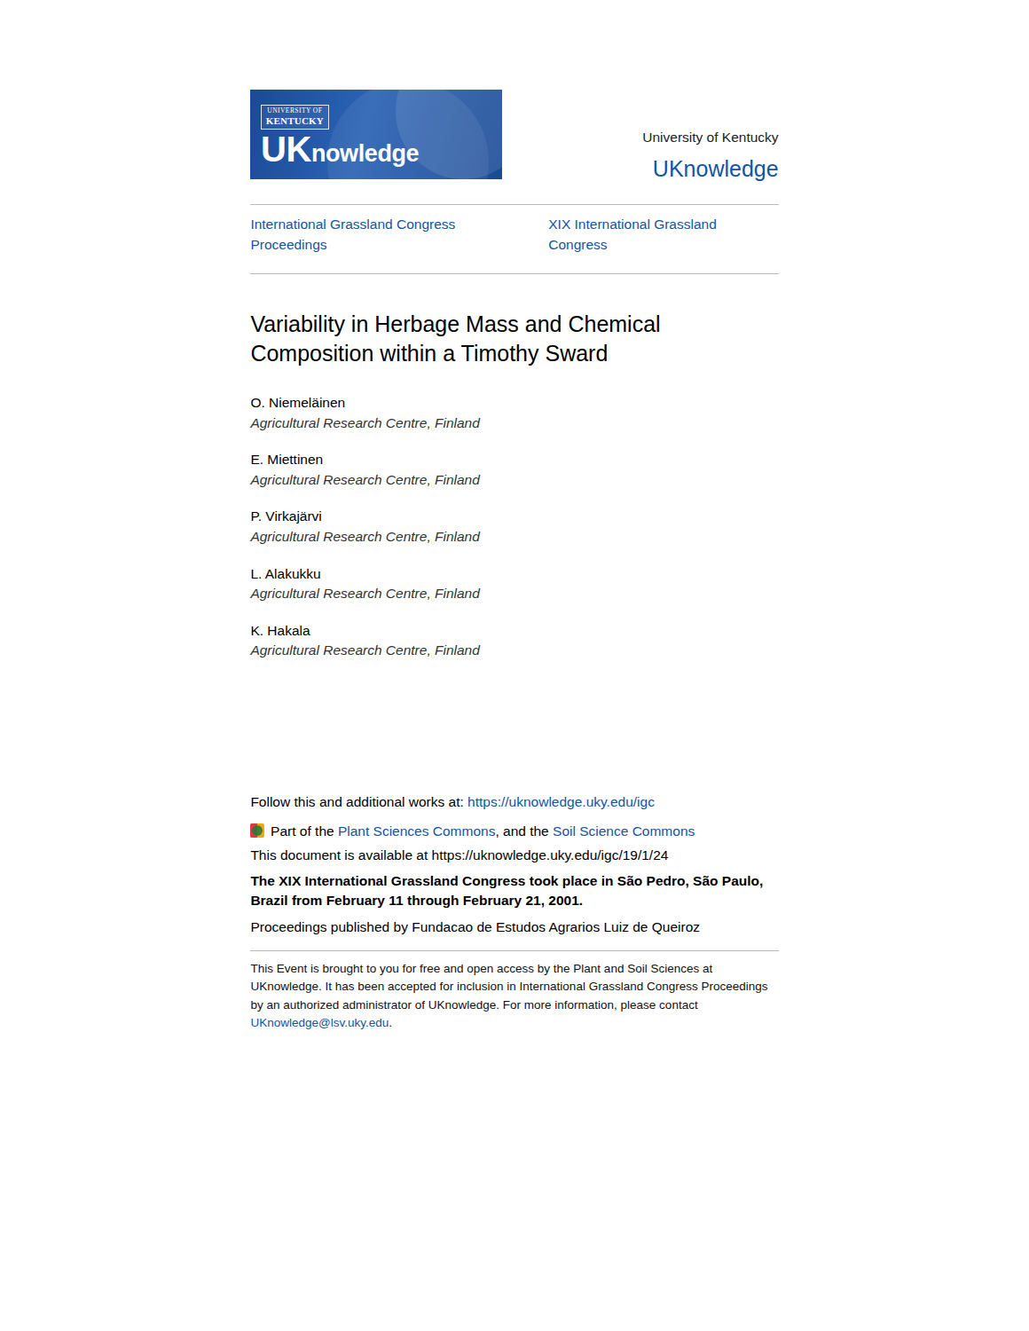UNIVERSITY OF KENTUCKY
UKnowledge
University of Kentucky
UKnowledge
International Grassland Congress Proceedings
XIX International Grassland Congress
Variability in Herbage Mass and Chemical Composition within a Timothy Sward
O. Niemeläinen Agricultural Research Centre, Finland
E. Miettinen Agricultural Research Centre, Finland
P. Virkajärvi Agricultural Research Centre, Finland
L. Alakukku Agricultural Research Centre, Finland
K. Hakala Agricultural Research Centre, Finland
Follow this and additional works at: https://uknowledge.uky.edu/igc
Part of the Plant Sciences Commons, and the Soil Science Commons
This document is available at https://uknowledge.uky.edu/igc/19/1/24
The XIX International Grassland Congress took place in São Pedro, São Paulo, Brazil from February 11 through February 21, 2001.
Proceedings published by Fundacao de Estudos Agrarios Luiz de Queiroz
This Event is brought to you for free and open access by the Plant and Soil Sciences at UKnowledge. It has been accepted for inclusion in International Grassland Congress Proceedings by an authorized administrator of UKnowledge. For more information, please contact UKnowledge@lsv.uky.edu.